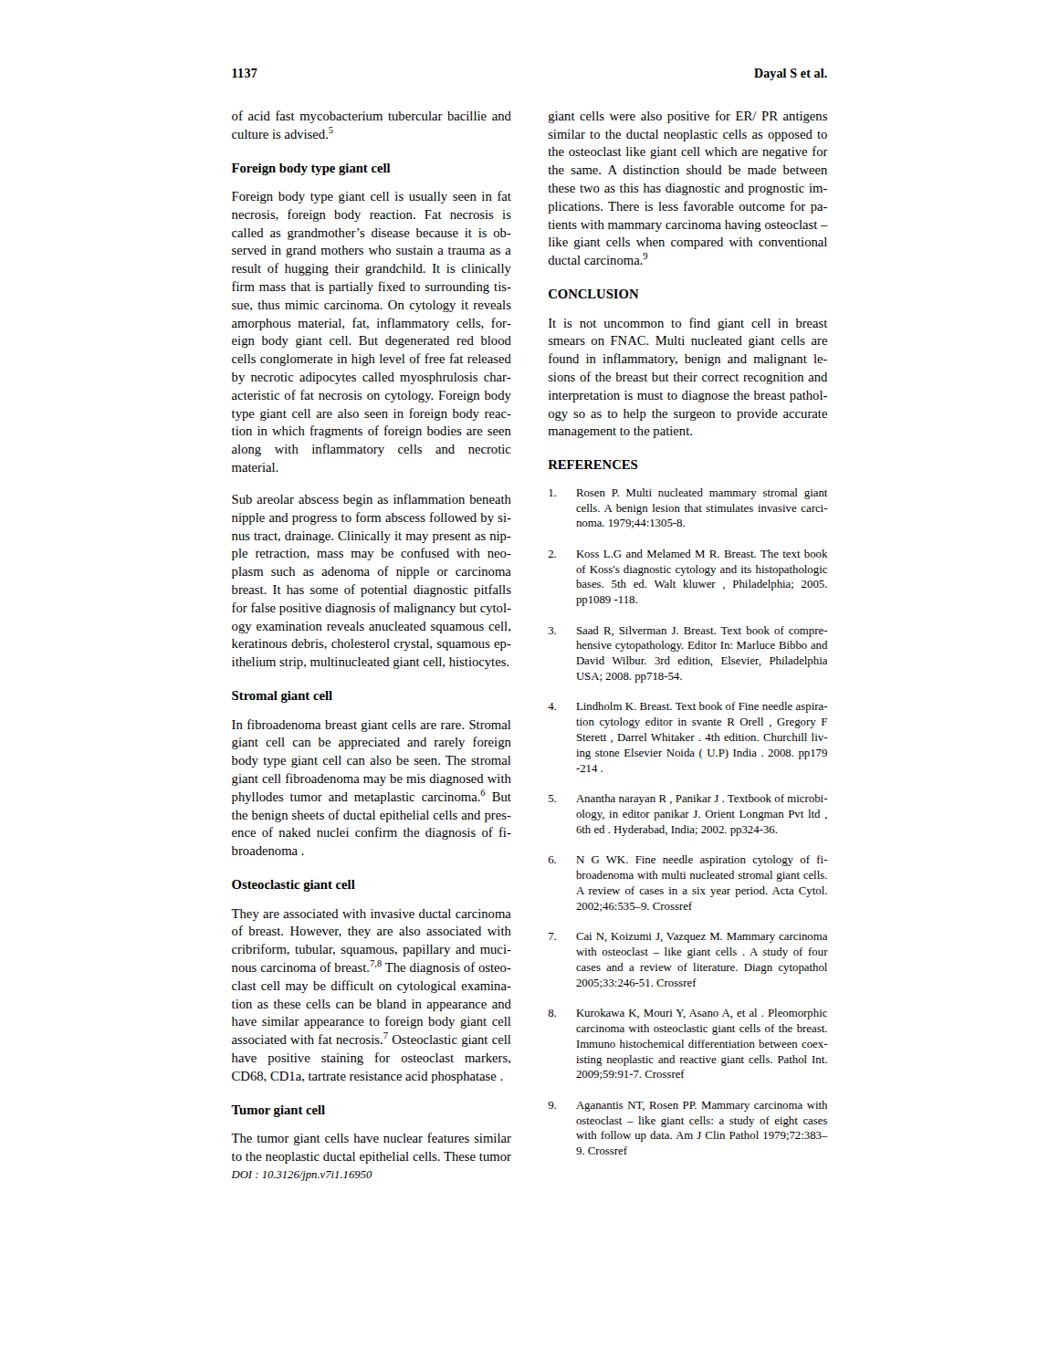1137 Dayal S et al.
of acid fast mycobacterium tubercular bacillie and culture is advised.5
Foreign body type giant cell
Foreign body type giant cell is usually seen in fat necrosis, foreign body reaction. Fat necrosis is called as grandmother’s disease because it is observed in grand mothers who sustain a trauma as a result of hugging their grandchild. It is clinically firm mass that is partially fixed to surrounding tissue, thus mimic carcinoma. On cytology it reveals amorphous material, fat, inflammatory cells, foreign body giant cell. But degenerated red blood cells conglomerate in high level of free fat released by necrotic adipocytes called myosphrulosis characteristic of fat necrosis on cytology. Foreign body type giant cell are also seen in foreign body reaction in which fragments of foreign bodies are seen along with inflammatory cells and necrotic material.
Sub areolar abscess begin as inflammation beneath nipple and progress to form abscess followed by sinus tract, drainage. Clinically it may present as nipple retraction, mass may be confused with neoplasm such as adenoma of nipple or carcinoma breast. It has some of potential diagnostic pitfalls for false positive diagnosis of malignancy but cytology examination reveals anucleated squamous cell, keratinous debris, cholesterol crystal, squamous epithelium strip, multinucleated giant cell, histiocytes.
Stromal giant cell
In fibroadenoma breast giant cells are rare. Stromal giant cell can be appreciated and rarely foreign body type giant cell can also be seen. The stromal giant cell fibroadenoma may be mis diagnosed with phyllodes tumor and metaplastic carcinoma.6 But the benign sheets of ductal epithelial cells and presence of naked nuclei confirm the diagnosis of fibroadenoma .
Osteoclastic giant cell
They are associated with invasive ductal carcinoma of breast. However, they are also associated with cribriform, tubular, squamous, papillary and mucinous carcinoma of breast.7,8 The diagnosis of osteoclast cell may be difficult on cytological examination as these cells can be bland in appearance and have similar appearance to foreign body giant cell associated with fat necrosis.7 Osteoclastic giant cell have positive staining for osteoclast markers, CD68, CD1a, tartrate resistance acid phosphatase .
Tumor giant cell
The tumor giant cells have nuclear features similar to the neoplastic ductal epithelial cells. These tumor giant cells were also positive for ER/ PR antigens similar to the ductal neoplastic cells as opposed to the osteoclast like giant cell which are negative for the same. A distinction should be made between these two as this has diagnostic and prognostic implications. There is less favorable outcome for patients with mammary carcinoma having osteoclast – like giant cells when compared with conventional ductal carcinoma.9
Conclusion
It is not uncommon to find giant cell in breast smears on FNAC. Multi nucleated giant cells are found in inflammatory, benign and malignant lesions of the breast but their correct recognition and interpretation is must to diagnose the breast pathology so as to help the surgeon to provide accurate management to the patient.
References
Rosen P. Multi nucleated mammary stromal giant cells. A benign lesion that stimulates invasive carcinoma. 1979;44:1305-8.
Koss L.G and Melamed M R. Breast. The text book of Koss's diagnostic cytology and its histopathologic bases. 5th ed. Walt kluwer , Philadelphia; 2005. pp1089 -118.
Saad R, Silverman J. Breast. Text book of comprehensive cytopathology. Editor In: Marluce Bibbo and David Wilbur. 3rd edition, Elsevier, Philadelphia USA; 2008. pp718-54.
Lindholm K. Breast. Text book of Fine needle aspiration cytology editor in svante R Orell , Gregory F Sterett , Darrel Whitaker . 4th edition. Churchill living stone Elsevier Noida ( U.P) India . 2008. pp179 -214 .
Anantha narayan R , Panikar J . Textbook of microbiology, in editor panikar J. Orient Longman Pvt ltd , 6th ed . Hyderabad, India; 2002. pp324-36.
N G WK. Fine needle aspiration cytology of fibroadenoma with multi nucleated stromal giant cells. A review of cases in a six year period. Acta Cytol. 2002;46:535–9. Crossref
Cai N, Koizumi J, Vazquez M. Mammary carcinoma with osteoclast – like giant cells . A study of four cases and a review of literature. Diagn cytopathol 2005;33:246-51. Crossref
Kurokawa K, Mouri Y, Asano A, et al . Pleomorphic carcinoma with osteoclastic giant cells of the breast. Immuno histochemical differentiation between coexisting neoplastic and reactive giant cells. Pathol Int. 2009;59:91-7. Crossref
Aganantis NT, Rosen PP. Mammary carcinoma with osteoclast – like giant cells: a study of eight cases with follow up data. Am J Clin Pathol 1979;72:383–9. Crossref
DOI : 10.3126/jpn.v7i1.16950